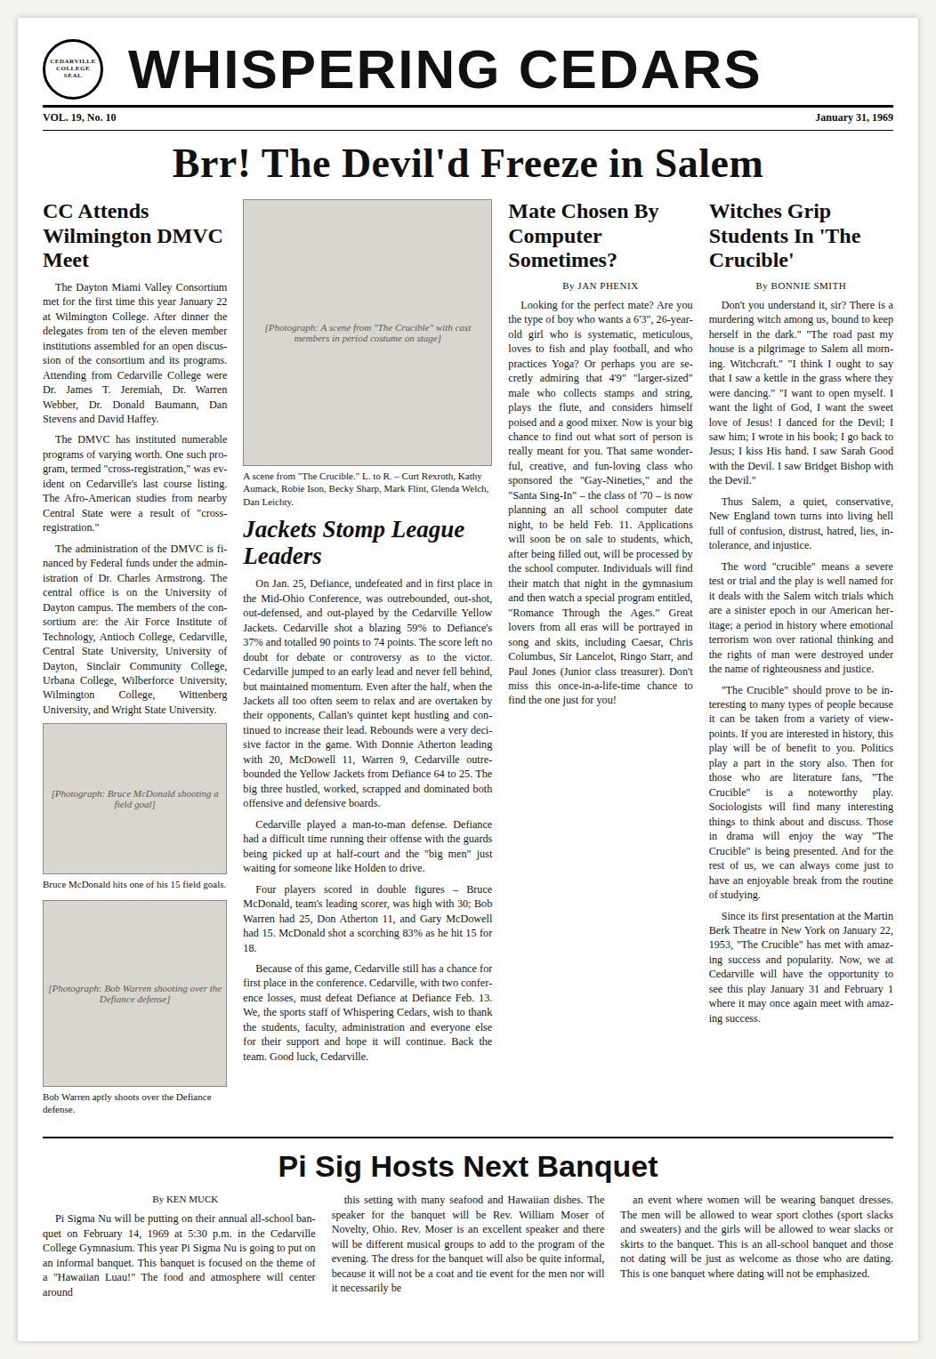CEDARVILLE
COLLEGE
SEAL
WHISPERING CEDARS
VOL. 19, No. 10 January 31, 1969
Brr! The Devil'd Freeze in Salem
CC Attends Wilmington DMVC Meet
The Dayton Miami Valley Consortium met for the first time this year January 22 at Wilmington College. After dinner the delegates from ten of the eleven member institutions assembled for an open discussion of the consortium and its programs. Attending from Cedarville College were Dr. James T. Jeremiah, Dr. Warren Webber, Dr. Donald Baumann, Dan Stevens and David Haffey.
The DMVC has instituted numerable programs of varying worth. One such program, termed "cross-registration," was evident on Cedarville's last course listing. The Afro-American studies from nearby Central State were a result of "cross-registration."
The administration of the DMVC is financed by Federal funds under the administration of Dr. Charles Armstrong. The central office is on the University of Dayton campus. The members of the consortium are: the Air Force Institute of Technology, Antioch College, Cedarville, Central State University, University of Dayton, Sinclair Community College, Urbana College, Wilberforce University, Wilmington College, Wittenberg University, and Wright State University.
[Photograph: Bruce McDonald shooting a field goal]
Bruce McDonald hits one of his 15 field goals.
[Photograph: Bob Warren shooting over the Defiance defense]
Bob Warren aptly shoots over the Defiance defense.
[Photograph: A scene from "The Crucible" with cast members in period costume on stage]
A scene from "The Crucible." L. to R. – Curt Rexroth, Kathy Aumack, Robie Ison, Becky Sharp, Mark Flint, Glenda Welch, Dan Leichty.
Jackets Stomp League Leaders
On Jan. 25, Defiance, undefeated and in first place in the Mid-Ohio Conference, was outrebounded, out-shot, out-defensed, and out-played by the Cedarville Yellow Jackets. Cedarville shot a blazing 59% to Defiance's 37% and totalled 90 points to 74 points. The score left no doubt for debate or controversy as to the victor. Cedarville jumped to an early lead and never fell behind, but maintained momentum. Even after the half, when the Jackets all too often seem to relax and are overtaken by their opponents, Callan's quintet kept hustling and continued to increase their lead. Rebounds were a very decisive factor in the game. With Donnie Atherton leading with 20, McDowell 11, Warren 9, Cedarville outrebounded the Yellow Jackets from Defiance 64 to 25. The big three hustled, worked, scrapped and dominated both offensive and defensive boards.
Cedarville played a man-to-man defense. Defiance had a difficult time running their offense with the guards being picked up at half-court and the "big men" just waiting for someone like Holden to drive.
Four players scored in double figures – Bruce McDonald, team's leading scorer, was high with 30; Bob Warren had 25, Don Atherton 11, and Gary McDowell had 15. McDonald shot a scorching 83% as he hit 15 for 18.
Because of this game, Cedarville still has a chance for first place in the conference. Cedarville, with two conference losses, must defeat Defiance at Defiance Feb. 13. We, the sports staff of Whispering Cedars, wish to thank the students, faculty, administration and everyone else for their support and hope it will continue. Back the team. Good luck, Cedarville.
Mate Chosen By Computer Sometimes?
By JAN PHENIX
Looking for the perfect mate? Are you the type of boy who wants a 6'3", 26-year-old girl who is systematic, meticulous, loves to fish and play football, and who practices Yoga? Or perhaps you are secretly admiring that 4'9" "larger-sized" male who collects stamps and string, plays the flute, and considers himself poised and a good mixer. Now is your big chance to find out what sort of person is really meant for you. That same wonderful, creative, and fun-loving class who sponsored the "Gay-Nineties," and the "Santa Sing-In" – the class of '70 – is now planning an all school computer date night, to be held Feb. 11. Applications will soon be on sale to students, which, after being filled out, will be processed by the school computer. Individuals will find their match that night in the gymnasium and then watch a special program entitled, "Romance Through the Ages." Great lovers from all eras will be portrayed in song and skits, including Caesar, Chris Columbus, Sir Lancelot, Ringo Starr, and Paul Jones (Junior class treasurer). Don't miss this once-in-a-life-time chance to find the one just for you!
Witches Grip Students In 'The Crucible'
By BONNIE SMITH
Don't you understand it, sir? There is a murdering witch among us, bound to keep herself in the dark." "The road past my house is a pilgrimage to Salem all morning. Witchcraft." "I think I ought to say that I saw a kettle in the grass where they were dancing." "I want to open myself. I want the light of God, I want the sweet love of Jesus! I danced for the Devil; I saw him; I wrote in his book; I go back to Jesus; I kiss His hand. I saw Sarah Good with the Devil. I saw Bridget Bishop with the Devil."
Thus Salem, a quiet, conservative, New England town turns into living hell full of confusion, distrust, hatred, lies, intolerance, and injustice.
The word "crucible" means a severe test or trial and the play is well named for it deals with the Salem witch trials which are a sinister epoch in our American heritage; a period in history where emotional terrorism won over rational thinking and the rights of man were destroyed under the name of righteousness and justice.
"The Crucible" should prove to be interesting to many types of people because it can be taken from a variety of viewpoints. If you are interested in history, this play will be of benefit to you. Politics play a part in the story also. Then for those who are literature fans, "The Crucible" is a noteworthy play. Sociologists will find many interesting things to think about and discuss. Those in drama will enjoy the way "The Crucible" is being presented. And for the rest of us, we can always come just to have an enjoyable break from the routine of studying.
Since its first presentation at the Martin Berk Theatre in New York on January 22, 1953, "The Crucible" has met with amazing success and popularity. Now, we at Cedarville will have the opportunity to see this play January 31 and February 1 where it may once again meet with amazing success.
Pi Sig Hosts Next Banquet
By KEN MUCK
Pi Sigma Nu will be putting on their annual all-school banquet on February 14, 1969 at 5:30 p.m. in the Cedarville College Gymnasium. This year Pi Sigma Nu is going to put on an informal banquet. This banquet is focused on the theme of a "Hawaiian Luau!" The food and atmosphere will center around
this setting with many seafood and Hawaiian dishes. The speaker for the banquet will be Rev. William Moser of Novelty, Ohio. Rev. Moser is an excellent speaker and there will be different musical groups to add to the program of the evening. The dress for the banquet will also be quite informal, because it will not be a coat and tie event for the men nor will it necessarily be
an event where women will be wearing banquet dresses. The men will be allowed to wear sport clothes (sport slacks and sweaters) and the girls will be allowed to wear slacks or skirts to the banquet. This is an all-school banquet and those not dating will be just as welcome as those who are dating. This is one banquet where dating will not be emphasized.